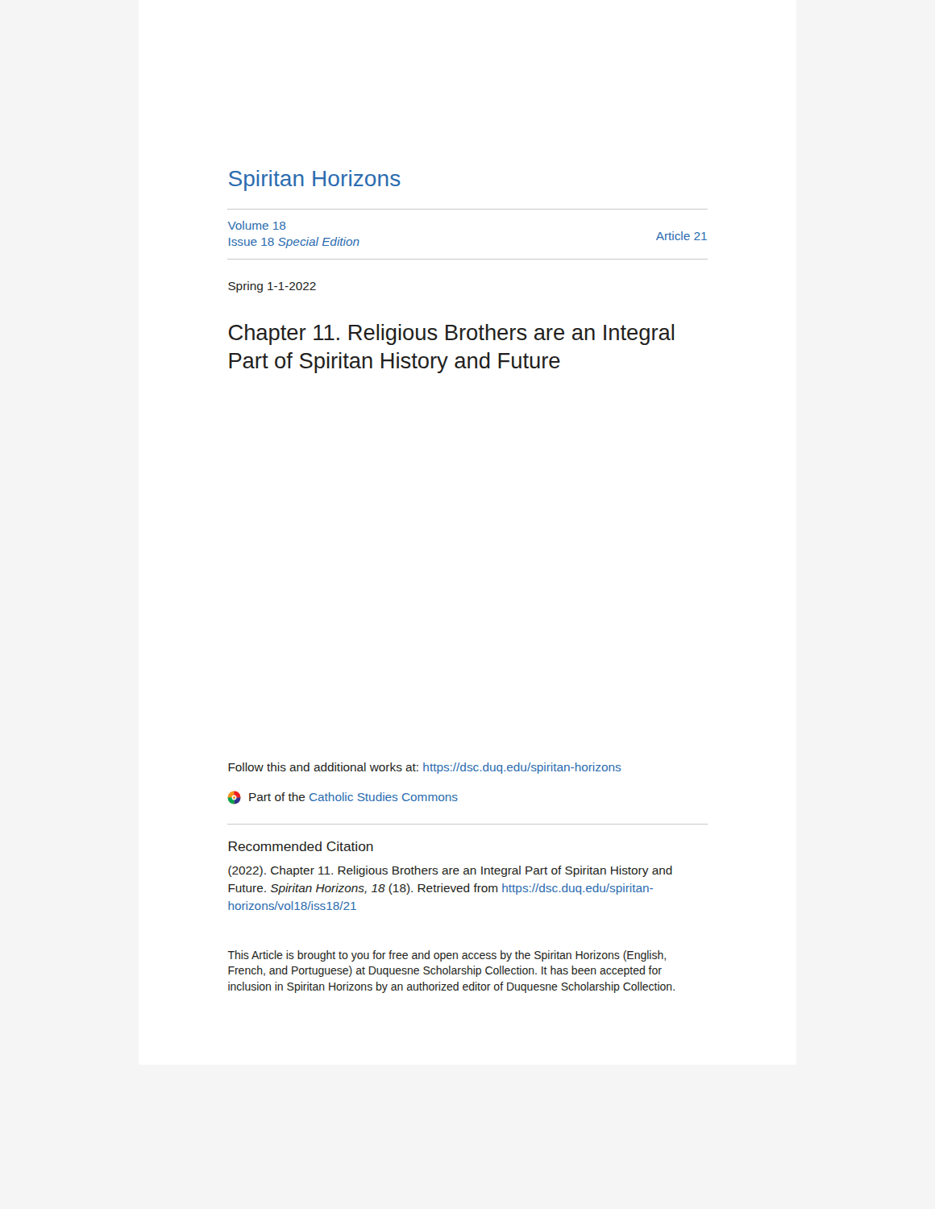Spiritan Horizons
Volume 18
Issue 18 Special Edition
Article 21
Spring 1-1-2022
Chapter 11. Religious Brothers are an Integral Part of Spiritan History and Future
Follow this and additional works at: https://dsc.duq.edu/spiritan-horizons
Part of the Catholic Studies Commons
Recommended Citation
(2022). Chapter 11. Religious Brothers are an Integral Part of Spiritan History and Future. Spiritan Horizons, 18 (18). Retrieved from https://dsc.duq.edu/spiritan-horizons/vol18/iss18/21
This Article is brought to you for free and open access by the Spiritan Horizons (English, French, and Portuguese) at Duquesne Scholarship Collection. It has been accepted for inclusion in Spiritan Horizons by an authorized editor of Duquesne Scholarship Collection.